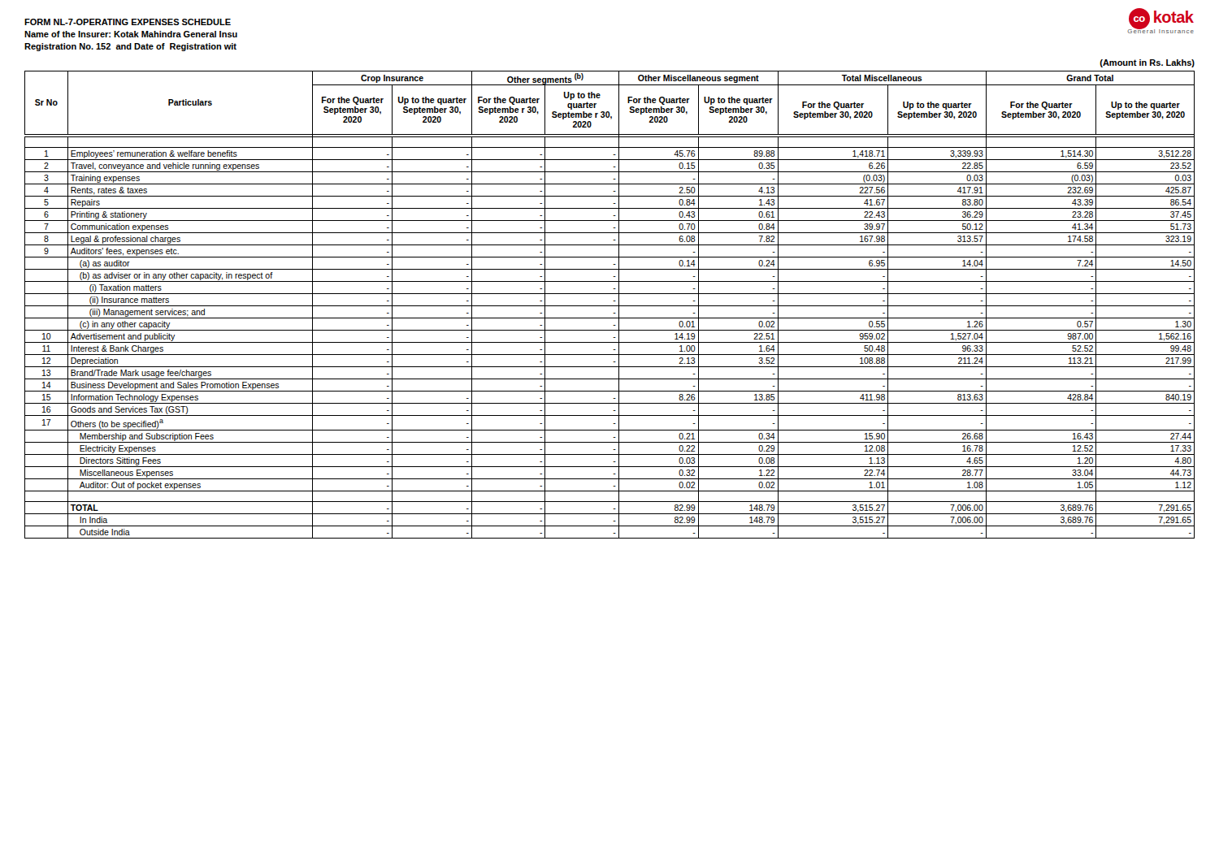cokotak
General Insurance
FORM NL-7-OPERATING EXPENSES SCHEDULE
Name of the Insurer: Kotak Mahindra General Insu
Registration No. 152 and Date of Registration wit
(Amount in Rs. Lakhs)
| Sr No | Particulars | Crop Insurance | Other segments (b) | Other Miscellaneous segment | Total Miscellaneous | Grand Total |
| --- | --- | --- | --- | --- | --- | --- |
| For the Quarter September 30, 2020 | Up to the quarter September 30, 2020 | For the Quarter Septembe r 30, 2020 | Up to the quarter Septembe r 30, 2020 | For the Quarter September 30, 2020 | Up to the quarter September 30, 2020 | For the Quarter September 30, 2020 | Up to the quarter September 30, 2020 | For the Quarter September 30, 2020 | Up to the quarter September 30, 2020 |
| 1 | Employees’ remuneration & welfare benefits | - | - | - | - | 45.76 | 89.88 | 1,418.71 | 3,339.93 | 1,514.30 | 3,512.28 |
| 2 | Travel, conveyance and vehicle running expenses | - | - | - | - | 0.15 | 0.35 | 6.26 | 22.85 | 6.59 | 23.52 |
| 3 | Training expenses | - | - | - | - | - | - | (0.03) | 0.03 | (0.03) | 0.03 |
| 4 | Rents, rates & taxes | - | - | - | - | 2.50 | 4.13 | 227.56 | 417.91 | 232.69 | 425.87 |
| 5 | Repairs | - | - | - | - | 0.84 | 1.43 | 41.67 | 83.80 | 43.39 | 86.54 |
| 6 | Printing & stationery | - | - | - | - | 0.43 | 0.61 | 22.43 | 36.29 | 23.28 | 37.45 |
| 7 | Communication expenses | - | - | - | - | 0.70 | 0.84 | 39.97 | 50.12 | 41.34 | 51.73 |
| 8 | Legal & professional charges | - | - | - | - | 6.08 | 7.82 | 167.98 | 313.57 | 174.58 | 323.19 |
| 9 | Auditors' fees, expenses etc. | - | | - | | - | - | - | - | - | - |
| | (a) as auditor | - | - | - | - | 0.14 | 0.24 | 6.95 | 14.04 | 7.24 | 14.50 |
| | (b) as adviser or in any other capacity, in respect of | - | - | - | - | - | - | - | - | - | - |
| | (i) Taxation matters | - | - | - | - | - | - | - | - | - | - |
| | (ii) Insurance matters | - | - | - | - | - | - | - | - | - | - |
| | (iii) Management services; and | - | - | - | - | - | - | - | - | - | - |
| | (c) in any other capacity | - | - | - | - | 0.01 | 0.02 | 0.55 | 1.26 | 0.57 | 1.30 |
| 10 | Advertisement and publicity | - | - | - | - | 14.19 | 22.51 | 959.02 | 1,527.04 | 987.00 | 1,562.16 |
| 11 | Interest & Bank Charges | - | - | - | - | 1.00 | 1.64 | 50.48 | 96.33 | 52.52 | 99.48 |
| 12 | Depreciation | - | - | - | - | 2.13 | 3.52 | 108.88 | 211.24 | 113.21 | 217.99 |
| 13 | Brand/Trade Mark usage fee/charges | - | | - | | - | - | - | - | - | - |
| 14 | Business Development and Sales Promotion Expenses | - | | - | | - | - | - | - | - | - |
| 15 | Information Technology Expenses | - | - | - | - | 8.26 | 13.85 | 411.98 | 813.63 | 428.84 | 840.19 |
| 16 | Goods and Services Tax (GST) | - | - | - | - | - | - | - | - | - | - |
| 17 | Others (to be specified) a | - | - | - | - | - | - | - | - | - | - |
| | Membership and Subscription Fees | - | - | - | - | 0.21 | 0.34 | 15.90 | 26.68 | 16.43 | 27.44 |
| | Electricity Expenses | - | - | - | - | 0.22 | 0.29 | 12.08 | 16.78 | 12.52 | 17.33 |
| | Directors Sitting Fees | - | - | - | - | 0.03 | 0.08 | 1.13 | 4.65 | 1.20 | 4.80 |
| | Miscellaneous Expenses | - | - | - | - | 0.32 | 1.22 | 22.74 | 28.77 | 33.04 | 44.73 |
| | Auditor: Out of pocket expenses | - | - | - | - | 0.02 | 0.02 | 1.01 | 1.08 | 1.05 | 1.12 |
| | TOTAL | - | - | - | - | 82.99 | 148.79 | 3,515.27 | 7,006.00 | 3,689.76 | 7,291.65 |
| | In India | - | - | - | - | 82.99 | 148.79 | 3,515.27 | 7,006.00 | 3,689.76 | 7,291.65 |
| | Outside India | - | - | - | - | - | - | - | - | - | - |